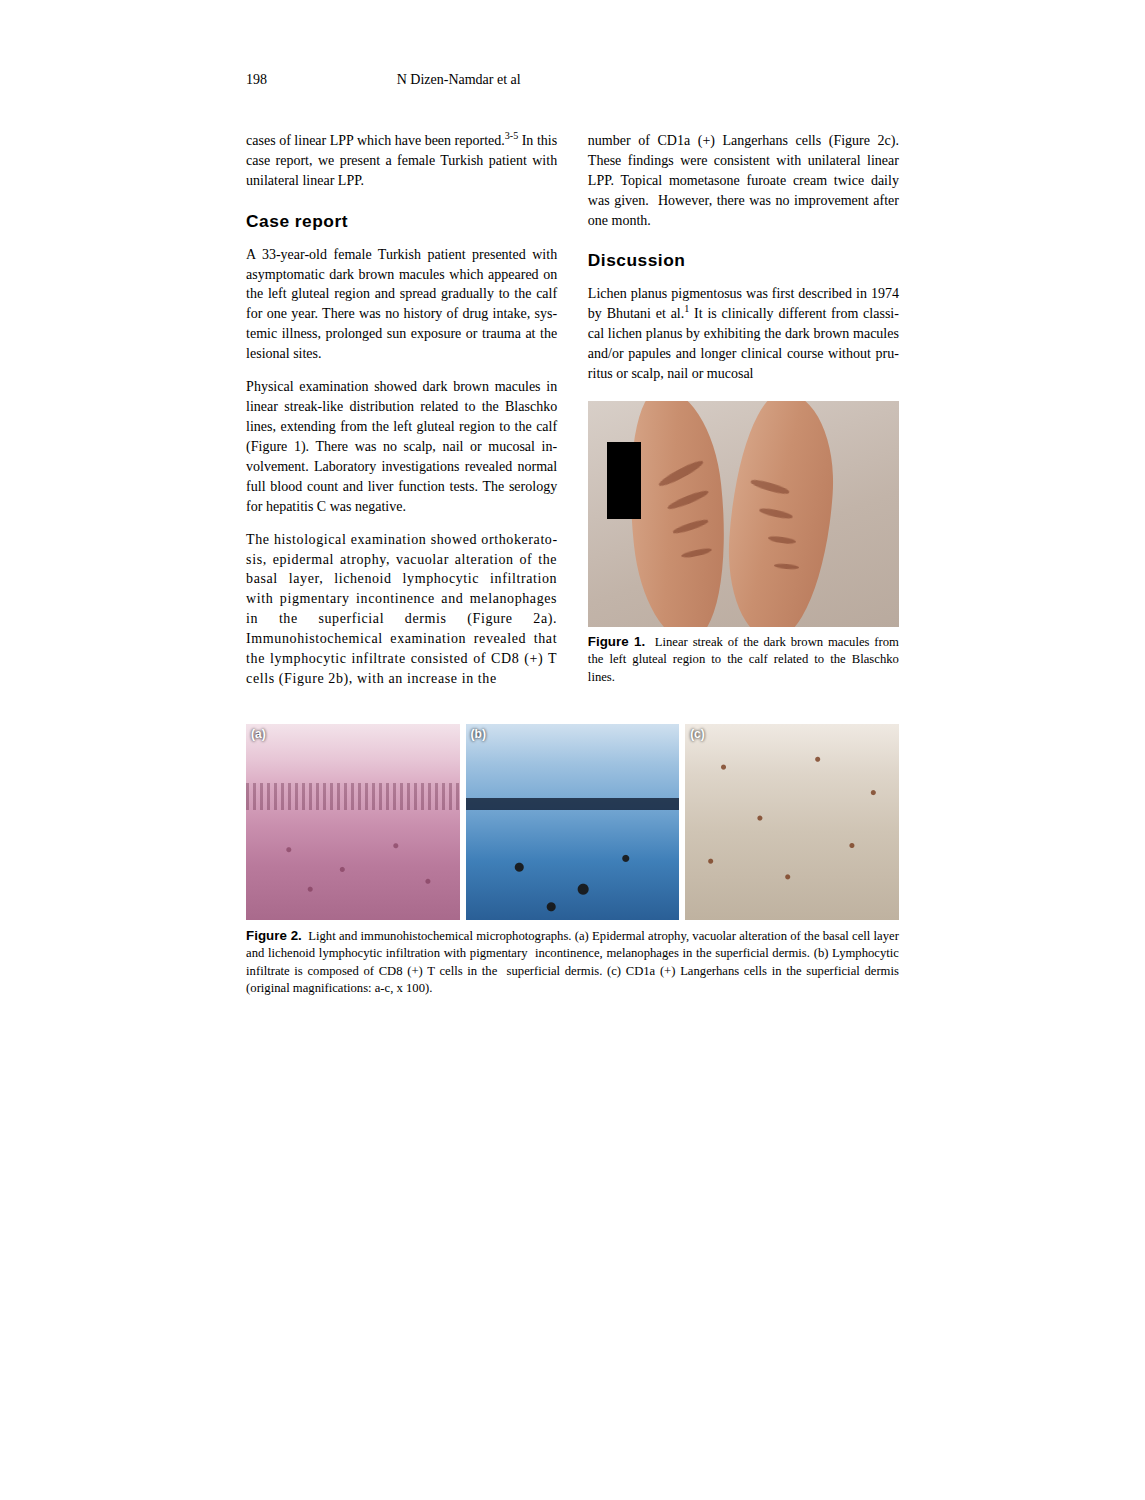198 N Dizen-Namdar et al
cases of linear LPP which have been reported.3-5 In this case report, we present a female Turkish patient with unilateral linear LPP.
Case report
A 33-year-old female Turkish patient presented with asymptomatic dark brown macules which appeared on the left gluteal region and spread gradually to the calf for one year. There was no history of drug intake, systemic illness, prolonged sun exposure or trauma at the lesional sites.
Physical examination showed dark brown macules in linear streak-like distribution related to the Blaschko lines, extending from the left gluteal region to the calf (Figure 1). There was no scalp, nail or mucosal involvement. Laboratory investigations revealed normal full blood count and liver function tests. The serology for hepatitis C was negative.
The histological examination showed orthokeratosis, epidermal atrophy, vacuolar alteration of the basal layer, lichenoid lymphocytic infiltration with pigmentary incontinence and melanophages in the superficial dermis (Figure 2a). Immunohistochemical examination revealed that the lymphocytic infiltrate consisted of CD8 (+) T cells (Figure 2b), with an increase in the
number of CD1a (+) Langerhans cells (Figure 2c). These findings were consistent with unilateral linear LPP. Topical mometasone furoate cream twice daily was given. However, there was no improvement after one month.
Discussion
Lichen planus pigmentosus was first described in 1974 by Bhutani et al.1 It is clinically different from classical lichen planus by exhibiting the dark brown macules and/or papules and longer clinical course without pruritus or scalp, nail or mucosal
Figure 1. Linear streak of the dark brown macules from the left gluteal region to the calf related to the Blaschko lines.
(a)
(b)
(c)
Figure 2. Light and immunohistochemical microphotographs. (a) Epidermal atrophy, vacuolar alteration of the basal cell layer and lichenoid lymphocytic infiltration with pigmentary incontinence, melanophages in the superficial dermis. (b) Lymphocytic infiltrate is composed of CD8 (+) T cells in the superficial dermis. (c) CD1a (+) Langerhans cells in the superficial dermis (original magnifications: a-c, x 100).